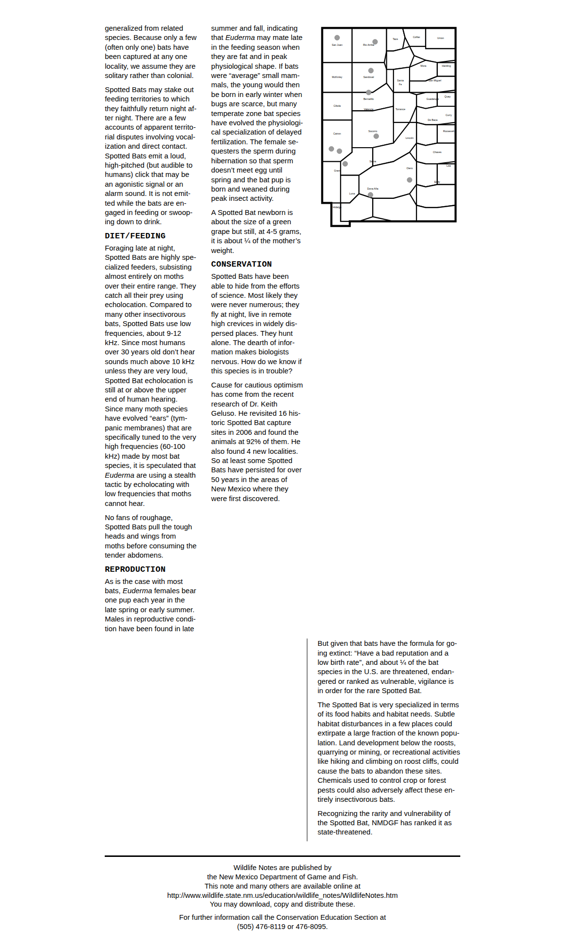generalized from related species. Because only a few (often only one) bats have been captured at any one locality, we assume they are solitary rather than colonial.
Spotted Bats may stake out feeding territories to which they faithfully return night after night. There are a few accounts of apparent territorial disputes involving vocalization and direct contact. Spotted Bats emit a loud, high-pitched (but audible to humans) click that may be an agonistic signal or an alarm sound. It is not emitted while the bats are engaged in feeding or swooping down to drink.
Diet/Feeding
Foraging late at night, Spotted Bats are highly specialized feeders, subsisting almost entirely on moths over their entire range. They catch all their prey using echolocation. Compared to many other insectivorous bats, Spotted Bats use low frequencies, about 9-12 kHz. Since most humans over 30 years old don’t hear sounds much above 10 kHz unless they are very loud, Spotted Bat echolocation is still at or above the upper end of human hearing. Since many moth species have evolved “ears” (tympanic membranes) that are specifically tuned to the very high frequencies (60-100 kHz) made by most bat species, it is speculated that Euderma are using a stealth tactic by echolocating with low frequencies that moths cannot hear.
No fans of roughage, Spotted Bats pull the tough heads and wings from moths before consuming the tender abdomens.
Reproduction
As is the case with most bats, Euderma females bear one pup each year in the late spring or early summer. Males in reproductive condition have been found in late
summer and fall, indicating that Euderma may mate late in the feeding season when they are fat and in peak physiological shape. If bats were “average” small mammals, the young would then be born in early winter when bugs are scarce, but many temperate zone bat species have evolved the physiological specialization of delayed fertilization. The female sequesters the sperm during hibernation so that sperm doesn’t meet egg until spring and the bat pup is born and weaned during peak insect activity.
A Spotted Bat newborn is about the size of a green grape but still, at 4-5 grams, it is about ¼ of the mother’s weight.
Conservation
Spotted Bats have been able to hide from the efforts of science. Most likely they were never numerous; they fly at night, live in remote high crevices in widely dispersed places. They hunt alone. The dearth of information makes biologists nervous. How do we know if this species is in trouble?
Cause for cautious optimism has come from the recent research of Dr. Keith Geluso. He revisited 16 historic Spotted Bat capture sites in 2006 and found the animals at 92% of them. He also found 4 new localities. So at least some Spotted Bats have persisted for over 50 years in the areas of New Mexico where they were first discovered.
San Juan Rio Arriba Taos Colfax Union McKinley Sandoval Santa Fe Mora Harding San Miguel Cibola Bernalillo Valencia Torrance Guadalupe Quay Curry De Baca Catron Socorro Lincoln Roosevelt Chaves Sierra Grant Otero Lea Eddy Dona Aña Luna Hidalgo
But given that bats have the formula for going extinct: “Have a bad reputation and a low birth rate”, and about ¼ of the bat species in the U.S. are threatened, endangered or ranked as vulnerable, vigilance is in order for the rare Spotted Bat.
The Spotted Bat is very specialized in terms of its food habits and habitat needs. Subtle habitat disturbances in a few places could extirpate a large fraction of the known population. Land development below the roosts, quarrying or mining, or recreational activities like hiking and climbing on roost cliffs, could cause the bats to abandon these sites. Chemicals used to control crop or forest pests could also adversely affect these entirely insectivorous bats.
Recognizing the rarity and vulnerability of the Spotted Bat, NMDGF has ranked it as state-threatened.
Wildlife Notes are published by
the New Mexico Department of Game and Fish.
This note and many others are available online at
http://www.wildlife.state.nm.us/education/wildlife_notes/WildlifeNotes.htm
You may download, copy and distribute these.
For further information call the Conservation Education Section at
(505) 476-8119 or 476-8095.